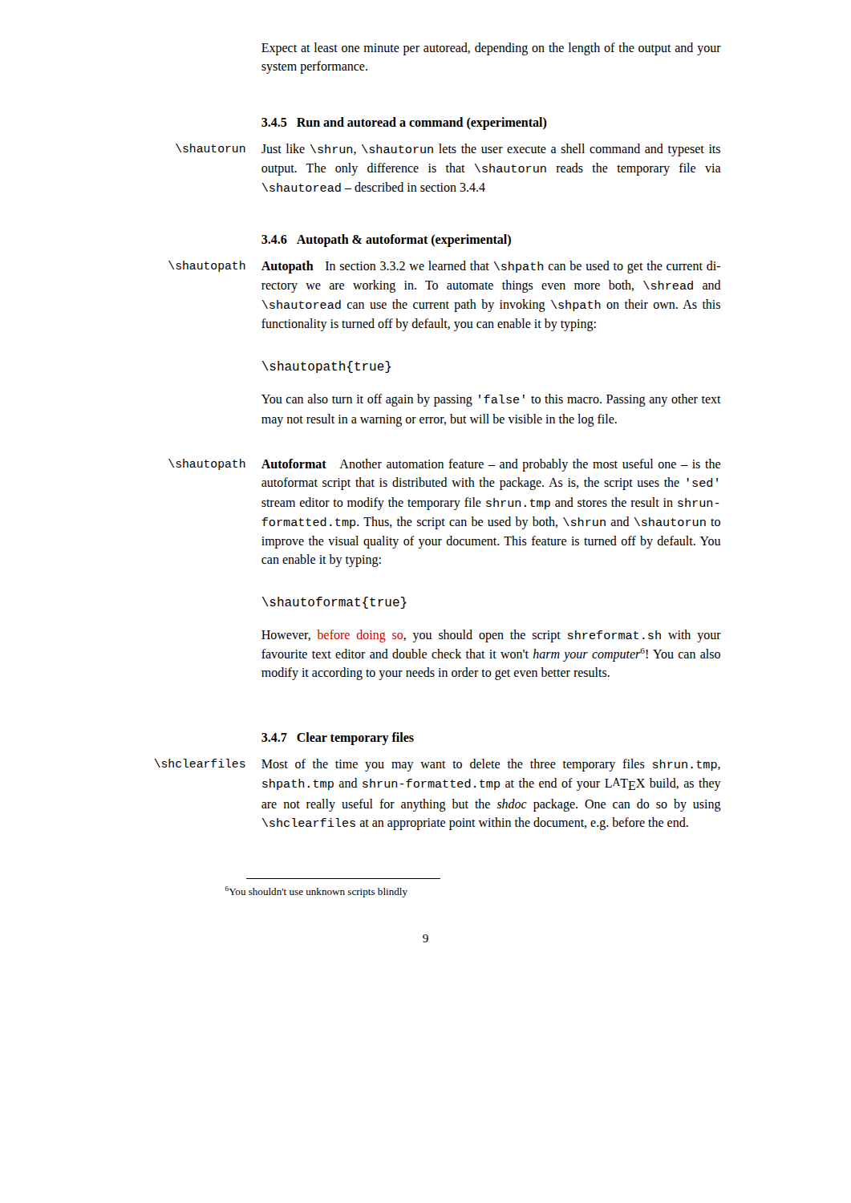Expect at least one minute per autoread, depending on the length of the output and your system performance.
3.4.5 Run and autoread a command (experimental)
\shautorun
Just like \shrun, \shautorun lets the user execute a shell command and typeset its output. The only difference is that \shautorun reads the temporary file via \shautoread – described in section 3.4.4
3.4.6 Autopath & autoformat (experimental)
\shautopath
Autopath In section 3.3.2 we learned that \shpath can be used to get the current directory we are working in. To automate things even more both, \shread and \shautoread can use the current path by invoking \shpath on their own. As this functionality is turned off by default, you can enable it by typing:
\shautopath{true}
You can also turn it off again by passing 'false' to this macro. Passing any other text may not result in a warning or error, but will be visible in the log file.
\shautopath
Autoformat Another automation feature – and probably the most useful one – is the autoformat script that is distributed with the package. As is, the script uses the 'sed' stream editor to modify the temporary file shrun.tmp and stores the result in shrun-formatted.tmp. Thus, the script can be used by both, \shrun and \shautorun to improve the visual quality of your document. This feature is turned off by default. You can enable it by typing:
\shautoformat{true}
However, before doing so, you should open the script shreformat.sh with your favourite text editor and double check that it won't harm your computer6! You can also modify it according to your needs in order to get even better results.
3.4.7 Clear temporary files
\shclearfiles
Most of the time you may want to delete the three temporary files shrun.tmp, shpath.tmp and shrun-formatted.tmp at the end of your La TEX build, as they are not really useful for anything but the shdoc package. One can do so by using \shclearfiles at an appropriate point within the document, e.g. before the end.
6You shouldn't use unknown scripts blindly
9